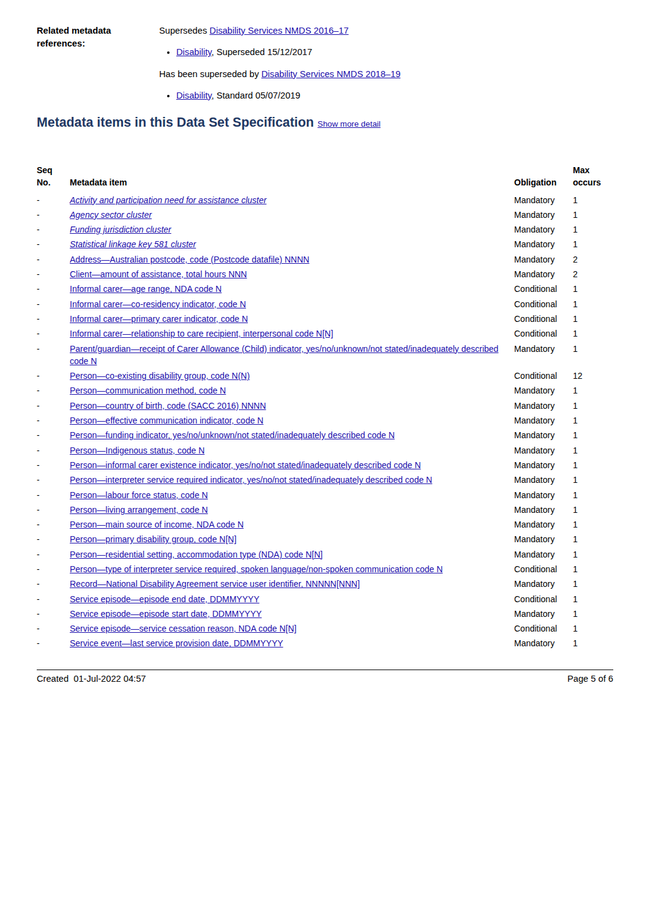Related metadata
references:
Supersedes Disability Services NMDS 2016–17
Disability, Superseded 15/12/2017
Has been superseded by Disability Services NMDS 2018–19
Disability, Standard 05/07/2019
Metadata items in this Data Set Specification
Show more detail
| Seq No. | Metadata item | Obligation | Max occurs |
| --- | --- | --- | --- |
| - | Activity and participation need for assistance cluster | Mandatory | 1 |
| - | Agency sector cluster | Mandatory | 1 |
| - | Funding jurisdiction cluster | Mandatory | 1 |
| - | Statistical linkage key 581 cluster | Mandatory | 1 |
| - | Address—Australian postcode, code (Postcode datafile) NNNN | Mandatory | 2 |
| - | Client—amount of assistance, total hours NNN | Mandatory | 2 |
| - | Informal carer—age range, NDA code N | Conditional | 1 |
| - | Informal carer—co-residency indicator, code N | Conditional | 1 |
| - | Informal carer—primary carer indicator, code N | Conditional | 1 |
| - | Informal carer—relationship to care recipient, interpersonal code N[N] | Conditional | 1 |
| - | Parent/guardian—receipt of Carer Allowance (Child) indicator, yes/no/unknown/not stated/inadequately described code N | Mandatory | 1 |
| - | Person—co-existing disability group, code N(N) | Conditional | 12 |
| - | Person—communication method, code N | Mandatory | 1 |
| - | Person—country of birth, code (SACC 2016) NNNN | Mandatory | 1 |
| - | Person—effective communication indicator, code N | Mandatory | 1 |
| - | Person—funding indicator, yes/no/unknown/not stated/inadequately described code N | Mandatory | 1 |
| - | Person—Indigenous status, code N | Mandatory | 1 |
| - | Person—informal carer existence indicator, yes/no/not stated/inadequately described code N | Mandatory | 1 |
| - | Person—interpreter service required indicator, yes/no/not stated/inadequately described code N | Mandatory | 1 |
| - | Person—labour force status, code N | Mandatory | 1 |
| - | Person—living arrangement, code N | Mandatory | 1 |
| - | Person—main source of income, NDA code N | Mandatory | 1 |
| - | Person—primary disability group, code N[N] | Mandatory | 1 |
| - | Person—residential setting, accommodation type (NDA) code N[N] | Mandatory | 1 |
| - | Person—type of interpreter service required, spoken language/non-spoken communication code N | Conditional | 1 |
| - | Record—National Disability Agreement service user identifier, NNNNN[NNN] | Mandatory | 1 |
| - | Service episode—episode end date, DDMMYYYY | Conditional | 1 |
| - | Service episode—episode start date, DDMMYYYY | Mandatory | 1 |
| - | Service episode—service cessation reason, NDA code N[N] | Conditional | 1 |
| - | Service event—last service provision date, DDMMYYYY | Mandatory | 1 |
Created 01-Jul-2022 04:57
Page 5 of 6